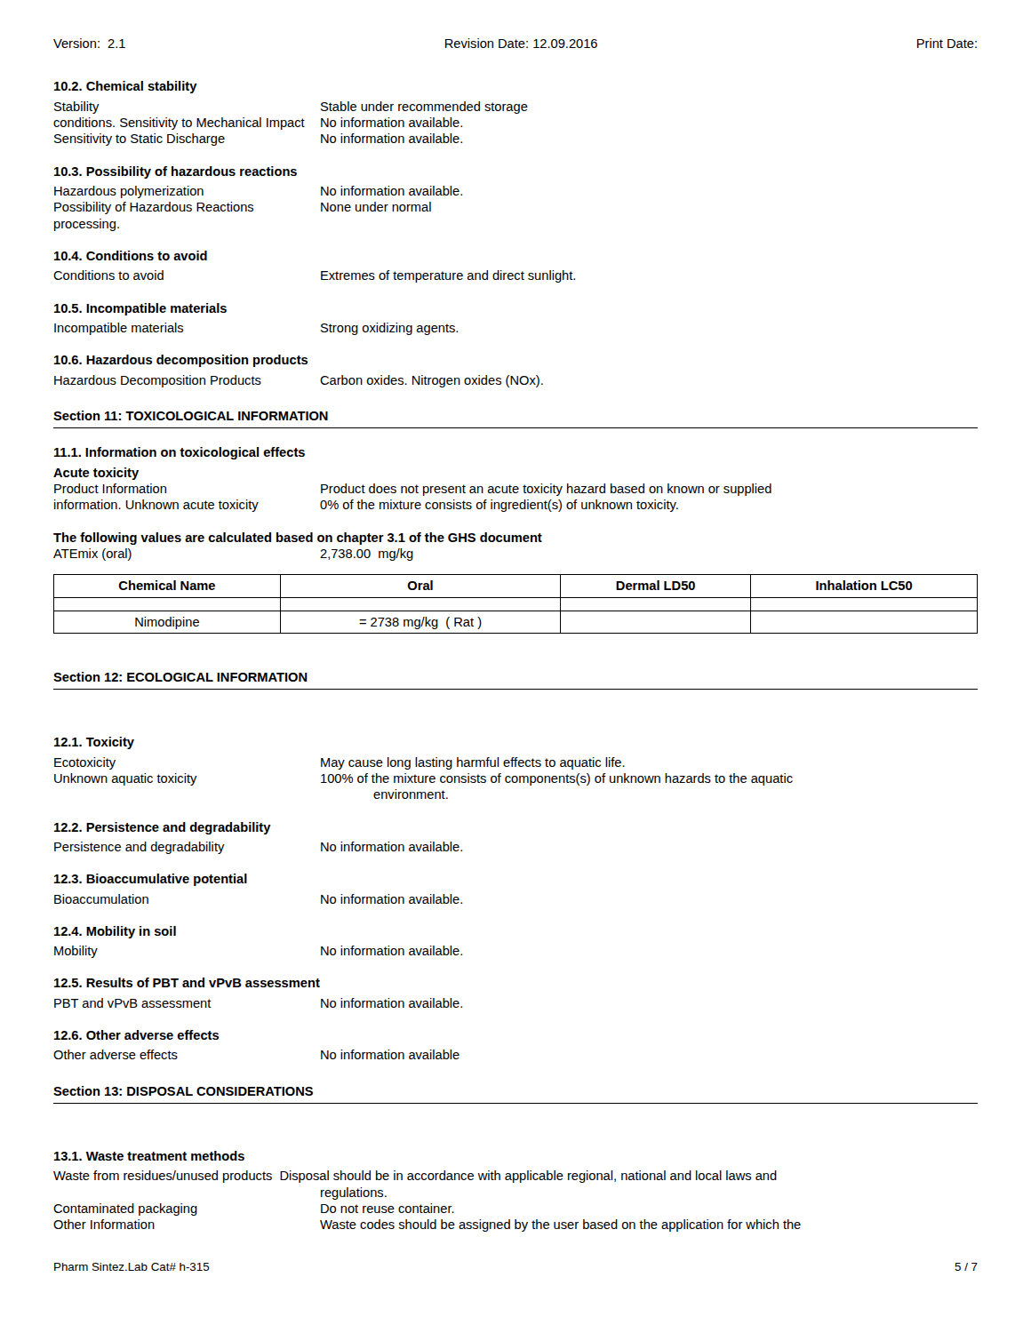Version: 2.1 Revision Date: 12.09.2016 Print Date:
10.2. Chemical stability
Stability
Stable under recommended storage
conditions. Sensitivity to Mechanical Impact
No information available.
Sensitivity to Static Discharge
No information available.
10.3. Possibility of hazardous reactions
Hazardous polymerization
No information available.
Possibility of Hazardous Reactions
None under normal
processing.
10.4. Conditions to avoid
Conditions to avoid
Extremes of temperature and direct sunlight.
10.5. Incompatible materials
Incompatible materials
Strong oxidizing agents.
10.6. Hazardous decomposition products
Hazardous Decomposition Products
Carbon oxides. Nitrogen oxides (NOx).
Section 11: TOXICOLOGICAL INFORMATION
11.1. Information on toxicological effects
Acute toxicity
Product Information
Product does not present an acute toxicity hazard based on known or supplied
information. Unknown acute toxicity
0% of the mixture consists of ingredient(s) of unknown toxicity.
The following values are calculated based on chapter 3.1 of the GHS document
ATEmix (oral)
2,738.00 mg/kg
| Chemical Name | Oral | Dermal LD50 | Inhalation LC50 |
| --- | --- | --- | --- |
| Nimodipine | = 2738 mg/kg ( Rat ) | | |
Section 12: ECOLOGICAL INFORMATION
12.1. Toxicity
Ecotoxicity
May cause long lasting harmful effects to aquatic life.
Unknown aquatic toxicity
100% of the mixture consists of components(s) of unknown hazards to the aquatic
environment.
12.2. Persistence and degradability
Persistence and degradability
No information available.
12.3. Bioaccumulative potential
Bioaccumulation
No information available.
12.4. Mobility in soil
Mobility
No information available.
12.5. Results of PBT and vPvB assessment
PBT and vPvB assessment
No information available.
12.6. Other adverse effects
Other adverse effects
No information available
Section 13: DISPOSAL CONSIDERATIONS
13.1. Waste treatment methods
Waste from residues/unused products Disposal should be in accordance with applicable regional, national and local laws and
regulations.
Contaminated packaging
Do not reuse container.
Other Information
Waste codes should be assigned by the user based on the application for which the
Pharm Sintez.Lab Cat# h-315 5 / 7